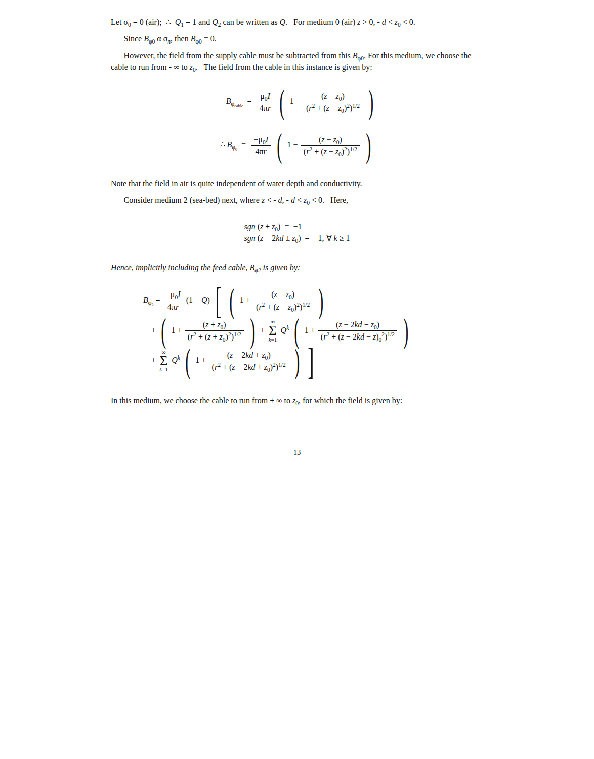Let σ0 = 0 (air); ∴ Q1 = 1 and Q2 can be written as Q. For medium 0 (air) z > 0, - d < z0 < 0.
Since Bφ0 α σn, then Bφ0 = 0.
However, the field from the supply cable must be subtracted from this Bφ0. For this medium, we choose the cable to run from - ∞ to z0. The field from the cable in this instance is given by:
Bφcable = μ0I 4πr ( 1 − (z − z0)(r2 + (z − z0)2)1/2 )
∴ Bφ0 = −μ0I 4πr ( 1 − (z − z0)(r2 + (z − z0)2)1/2 )
Note that the field in air is quite independent of water depth and conductivity.
Consider medium 2 (sea-bed) next, where z < - d, - d < z0 < 0. Here,
sgn (z ± z0) = −1
sgn (z − 2kd ± z0) = −1, ∀ k ≥ 1
Hence, implicitly including the feed cable, Bφ2 is given by:
Bφ2 = −μ0I 4πr (1 − Q) [ ( 1 + (z − z0)(r2 + (z − z0)2)1/2 ) + ( 1 + (z + z0)(r2 + (z + z0)2)1/2 ) + ∞Σk=1 Qk ( 1 + (z − 2kd − z0)(r2 + (z − 2kd − z)02)1/2 ) + ∞Σk=1 Qk ( 1 + (z − 2kd + z0)(r2 + (z − 2kd + z0)2)1/2 ) ]
In this medium, we choose the cable to run from + ∞ to z0, for which the field is given by:
13